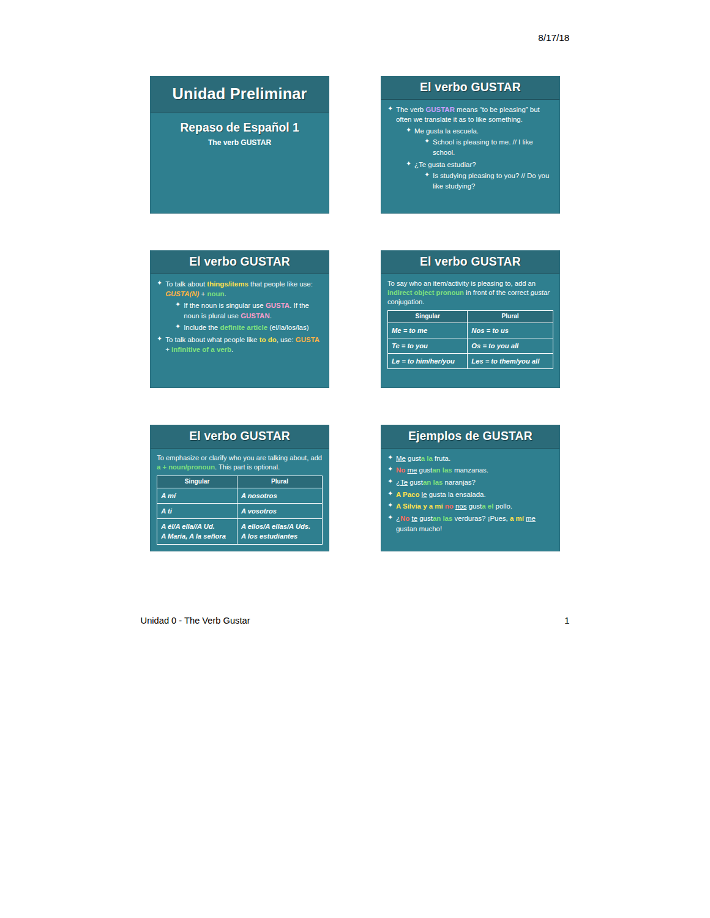8/17/18
Unidad Preliminar
Repaso de Español 1
The verb GUSTAR
El verbo GUSTAR
The verb GUSTAR means “to be pleasing” but often we translate it as to like something.
Me gusta la escuela.
School is pleasing to me. // I like school.
¿Te gusta estudiar?
Is studying pleasing to you? // Do you like studying?
El verbo GUSTAR
To talk about things/items that people like use: GUSTA(N) + noun.
If the noun is singular use GUSTA. If the noun is plural use GUSTAN.
Include the definite article (el/la/los/las)
To talk about what people like to do, use: GUSTA + infinitive of a verb.
El verbo GUSTAR
To say who an item/activity is pleasing to, add an indirect object pronoun in front of the correct gustar conjugation.
| Singular | Plural |
| --- | --- |
| Me = to me | Nos = to us |
| Te = to you | Os = to you all |
| Le = to him/her/you | Les = to them/you all |
El verbo GUSTAR
To emphasize or clarify who you are talking about, add a + noun/pronoun. This part is optional.
| Singular | Plural |
| --- | --- |
| A mí | A nosotros |
| A ti | A vosotros |
| A él/A ella//A Ud. A María, A la señora | A ellos/A ellas/A Uds. A los estudiantes |
Ejemplos de GUSTAR
Me gusta la fruta.
No me gustan las manzanas.
¿Te gustan las naranjas?
A Paco le gusta la ensalada.
A Silvia y a mí no nos gusta el pollo.
¿No te gustan las verduras? ¡Pues, a mí me gustan mucho!
Unidad 0 - The Verb Gustar 1